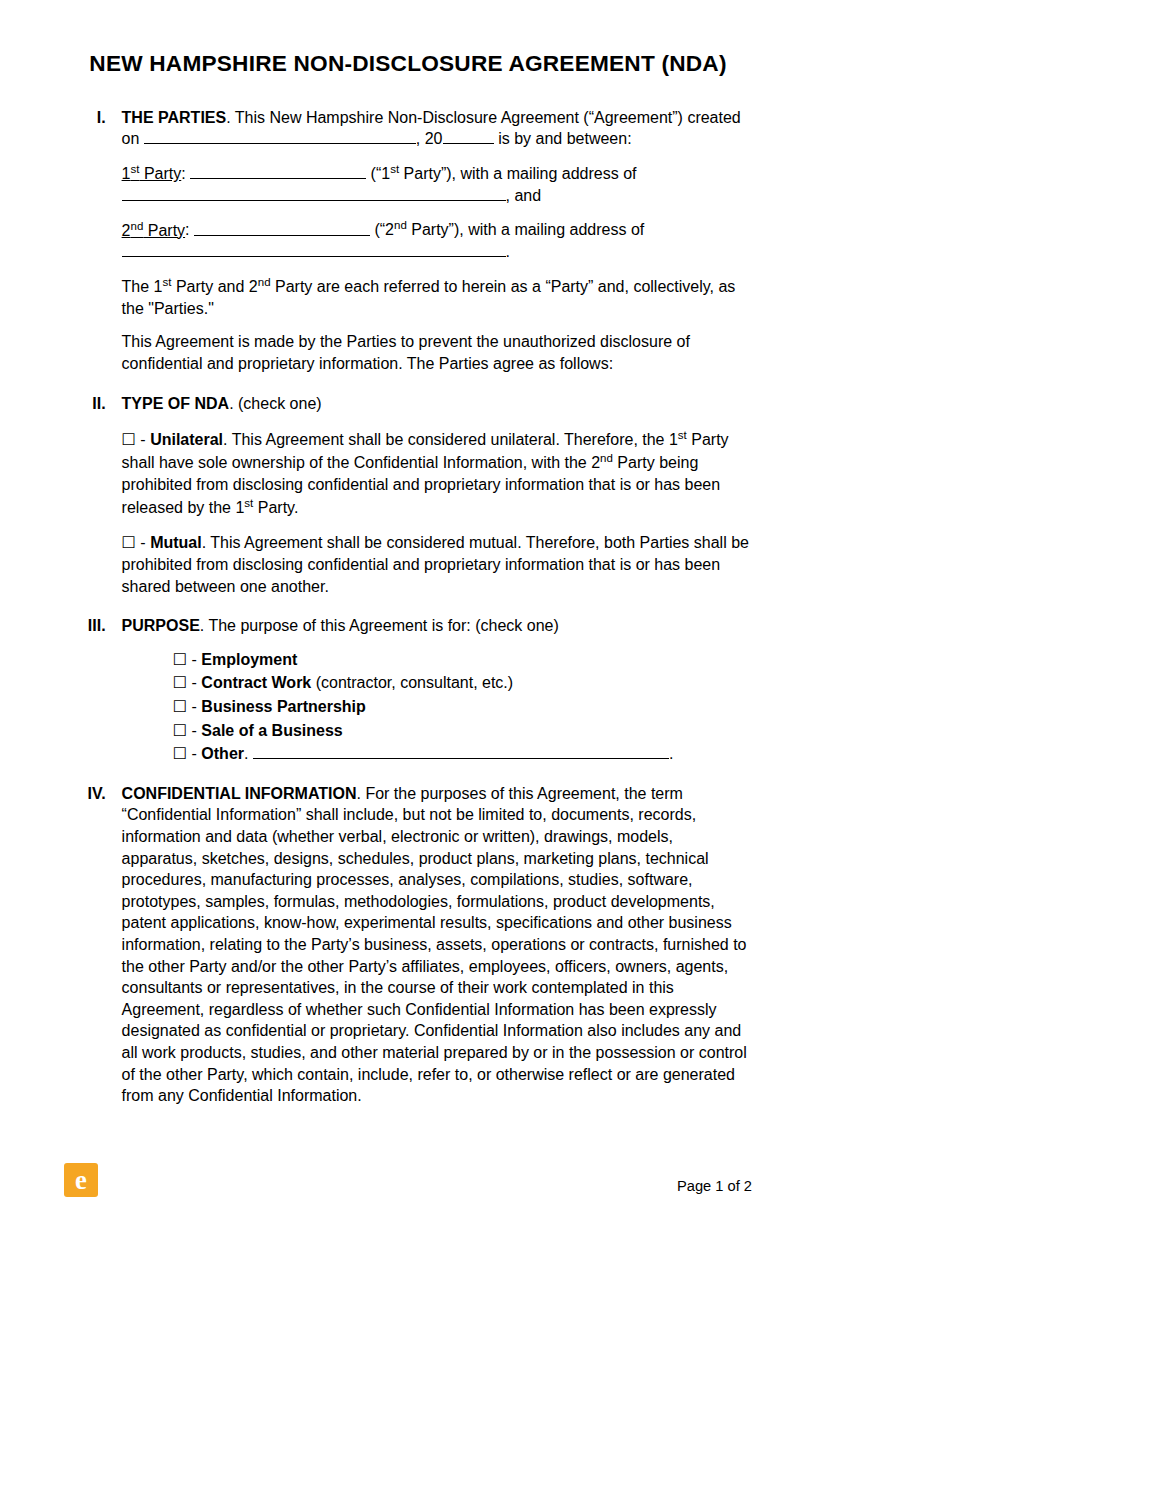NEW HAMPSHIRE NON-DISCLOSURE AGREEMENT (NDA)
I.
THE PARTIES. This New Hampshire Non-Disclosure Agreement (“Agreement”) created on , 20 is by and between:
1st Party: (“1st Party”), with a mailing address of , and
2nd Party: (“2nd Party”), with a mailing address of .
The 1st Party and 2nd Party are each referred to herein as a “Party” and, collectively, as the "Parties."
This Agreement is made by the Parties to prevent the unauthorized disclosure of confidential and proprietary information. The Parties agree as follows:
II.
TYPE OF NDA. (check one)
☐ - Unilateral. This Agreement shall be considered unilateral. Therefore, the 1st Party shall have sole ownership of the Confidential Information, with the 2nd Party being prohibited from disclosing confidential and proprietary information that is or has been released by the 1st Party.
☐ - Mutual. This Agreement shall be considered mutual. Therefore, both Parties shall be prohibited from disclosing confidential and proprietary information that is or has been shared between one another.
III.
PURPOSE. The purpose of this Agreement is for: (check one)
☐ - Employment
☐ - Contract Work (contractor, consultant, etc.)
☐ - Business Partnership
☐ - Sale of a Business
☐ - Other. .
IV.
CONFIDENTIAL INFORMATION. For the purposes of this Agreement, the term “Confidential Information” shall include, but not be limited to, documents, records, information and data (whether verbal, electronic or written), drawings, models, apparatus, sketches, designs, schedules, product plans, marketing plans, technical procedures, manufacturing processes, analyses, compilations, studies, software, prototypes, samples, formulas, methodologies, formulations, product developments, patent applications, know-how, experimental results, specifications and other business information, relating to the Party’s business, assets, operations or contracts, furnished to the other Party and/or the other Party’s affiliates, employees, officers, owners, agents, consultants or representatives, in the course of their work contemplated in this Agreement, regardless of whether such Confidential Information has been expressly designated as confidential or proprietary. Confidential Information also includes any and all work products, studies, and other material prepared by or in the possession or control of the other Party, which contain, include, refer to, or otherwise reflect or are generated from any Confidential Information.
e
Page 1 of 2